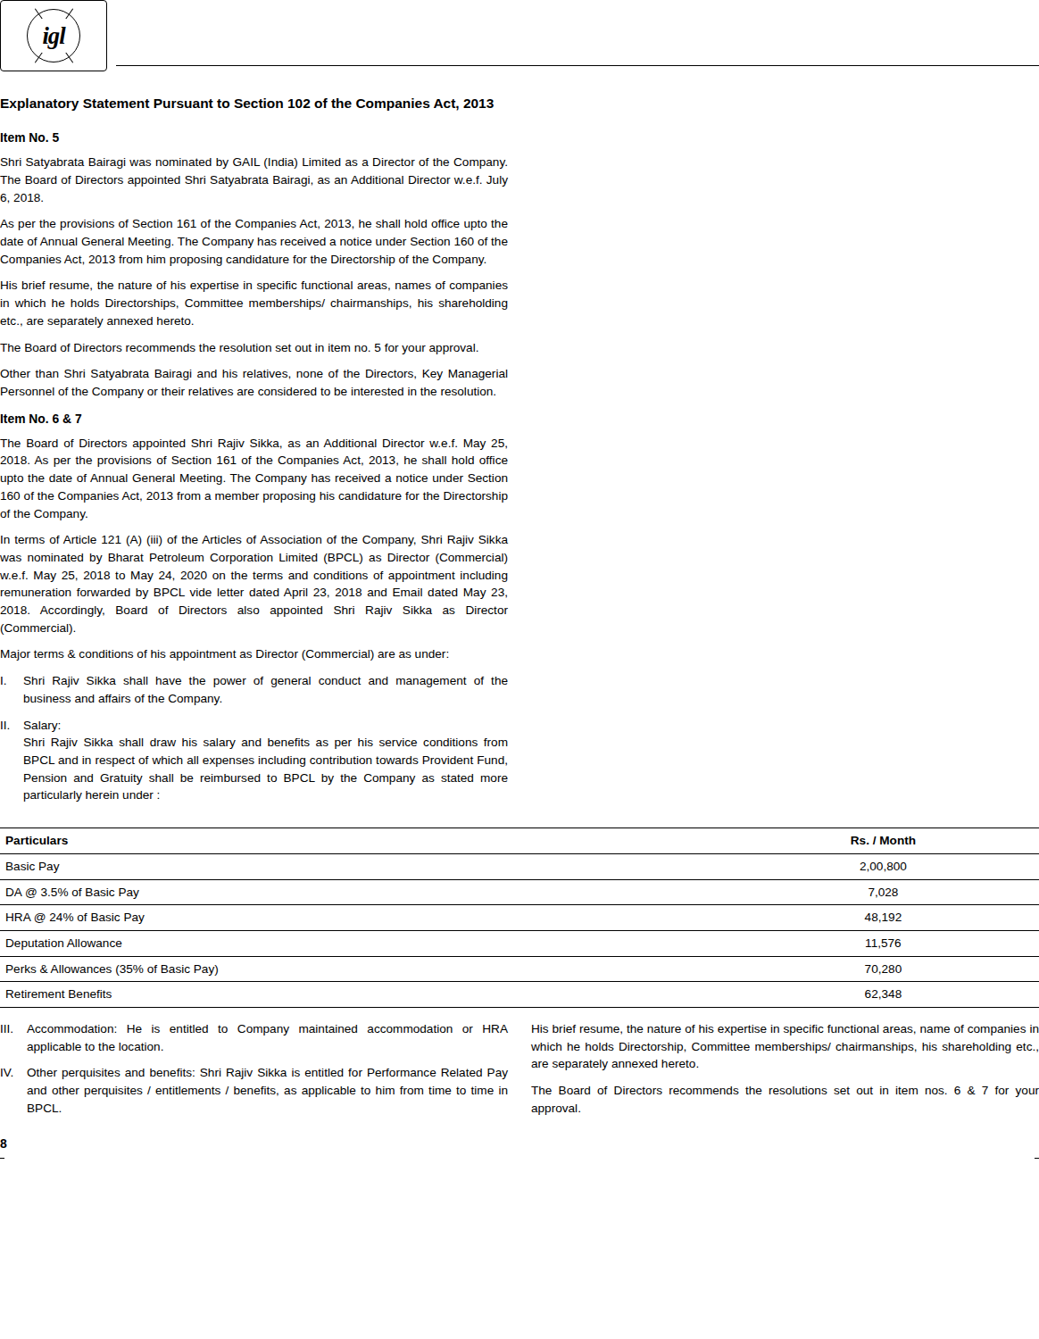igl
Explanatory Statement Pursuant to Section 102 of the Companies Act, 2013
Item No. 5
Shri Satyabrata Bairagi was nominated by GAIL (India) Limited as a Director of the Company. The Board of Directors appointed Shri Satyabrata Bairagi, as an Additional Director w.e.f. July 6, 2018.
As per the provisions of Section 161 of the Companies Act, 2013, he shall hold office upto the date of Annual General Meeting. The Company has received a notice under Section 160 of the Companies Act, 2013 from him proposing candidature for the Directorship of the Company.
His brief resume, the nature of his expertise in specific functional areas, names of companies in which he holds Directorships, Committee memberships/ chairmanships, his shareholding etc., are separately annexed hereto.
The Board of Directors recommends the resolution set out in item no. 5 for your approval.
Other than Shri Satyabrata Bairagi and his relatives, none of the Directors, Key Managerial Personnel of the Company or their relatives are considered to be interested in the resolution.
Item No. 6 & 7
The Board of Directors appointed Shri Rajiv Sikka, as an Additional Director w.e.f. May 25, 2018. As per the provisions of Section 161 of the Companies Act, 2013, he shall hold office upto the date of Annual General Meeting. The Company has received a notice under Section 160 of the Companies Act, 2013 from a member proposing his candidature for the Directorship of the Company.
In terms of Article 121 (A) (iii) of the Articles of Association of the Company, Shri Rajiv Sikka was nominated by Bharat Petroleum Corporation Limited (BPCL) as Director (Commercial) w.e.f. May 25, 2018 to May 24, 2020 on the terms and conditions of appointment including remuneration forwarded by BPCL vide letter dated April 23, 2018 and Email dated May 23, 2018. Accordingly, Board of Directors also appointed Shri Rajiv Sikka as Director (Commercial).
Major terms & conditions of his appointment as Director (Commercial) are as under:
Shri Rajiv Sikka shall have the power of general conduct and management of the business and affairs of the Company.
Salary:
Shri Rajiv Sikka shall draw his salary and benefits as per his service conditions from BPCL and in respect of which all expenses including contribution towards Provident Fund, Pension and Gratuity shall be reimbursed to BPCL by the Company as stated more particularly herein under :
| Particulars | Rs. / Month |
| --- | --- |
| Basic Pay | 2,00,800 |
| DA @ 3.5% of Basic Pay | 7,028 |
| HRA @ 24% of Basic Pay | 48,192 |
| Deputation Allowance | 11,576 |
| Perks & Allowances (35% of Basic Pay) | 70,280 |
| Retirement Benefits | 62,348 |
Accommodation: He is entitled to Company maintained accommodation or HRA applicable to the location.
Other perquisites and benefits: Shri Rajiv Sikka is entitled for Performance Related Pay and other perquisites / entitlements / benefits, as applicable to him from time to time in BPCL.
His brief resume, the nature of his expertise in specific functional areas, name of companies in which he holds Directorship, Committee memberships/ chairmanships, his shareholding etc., are separately annexed hereto.
The Board of Directors recommends the resolutions set out in item nos. 6 & 7 for your approval.
8